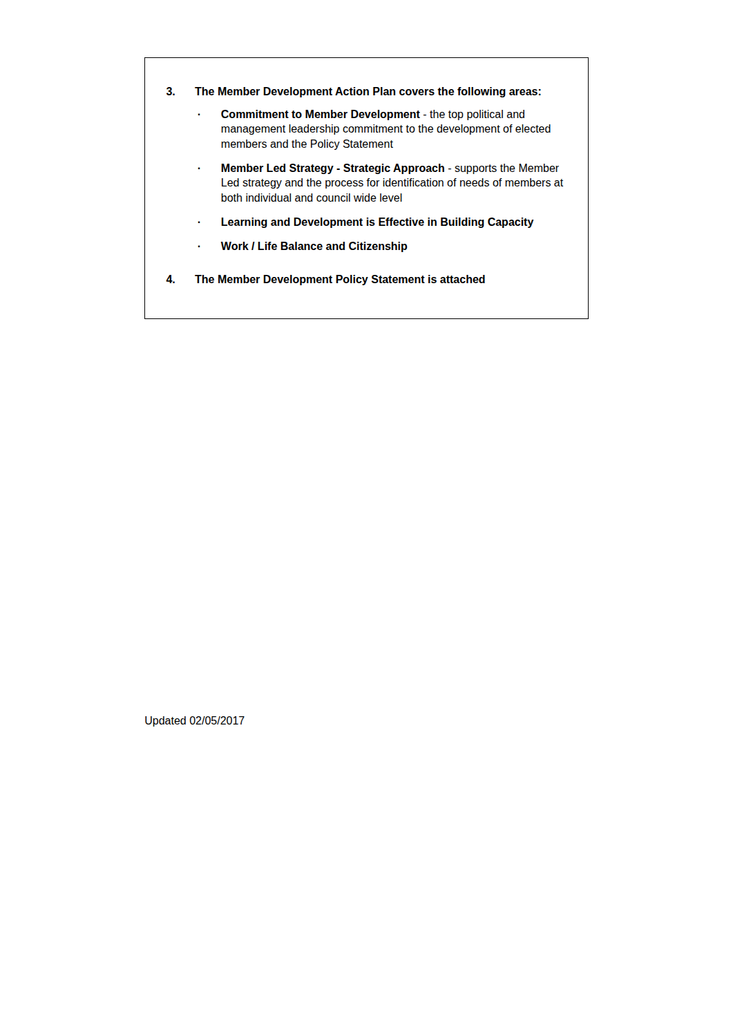3.
The Member Development Action Plan covers the following areas:
· Commitment to Member Development - the top political and management leadership commitment to the development of elected members and the Policy Statement
· Member Led Strategy - Strategic Approach - supports the Member Led strategy and the process for identification of needs of members at both individual and council wide level
· Learning and Development is Effective in Building Capacity
· Work / Life Balance and Citizenship
4.
The Member Development Policy Statement is attached
Updated 02/05/2017